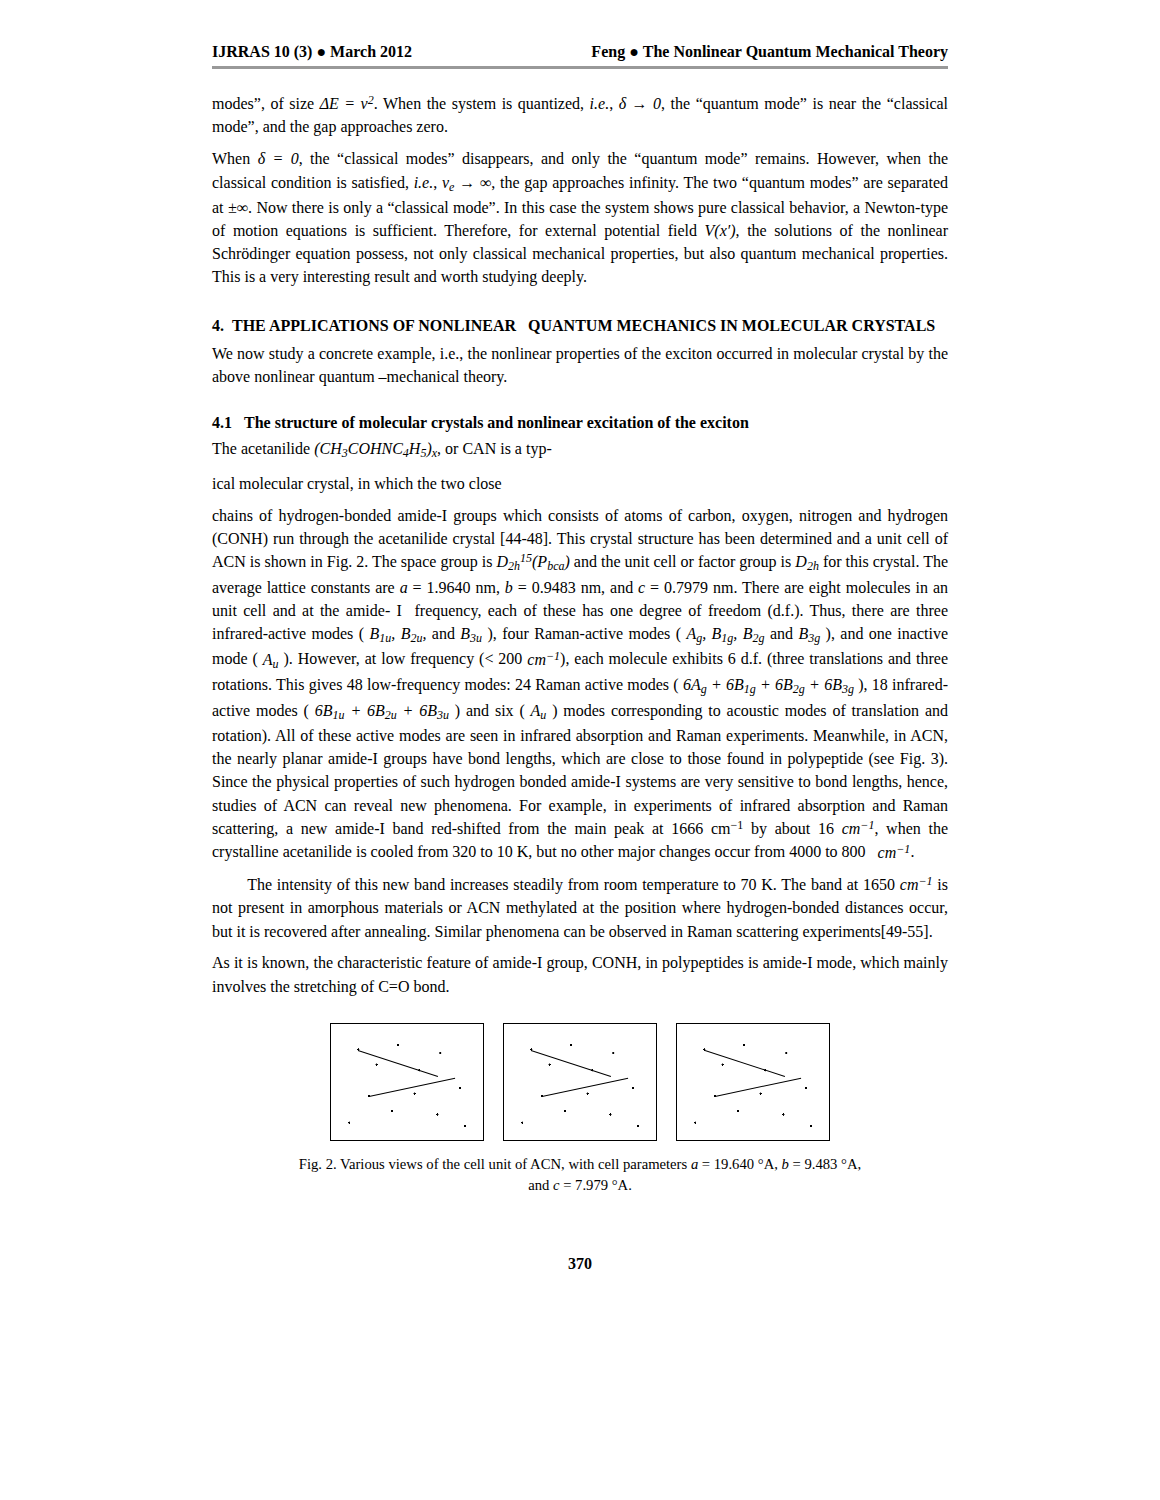IJRRAS 10 (3) ● March 2012
Feng ● The Nonlinear Quantum Mechanical Theory
modes”, of size ΔE = v2. When the system is quantized, i.e., δ → 0, the “quantum mode” is near the “classical mode”, and the gap approaches zero.
When δ = 0, the “classical modes” disappears, and only the “quantum mode” remains. However, when the classical condition is satisfied, i.e., ve → ∞, the gap approaches infinity. The two “quantum modes” are separated at ±∞. Now there is only a “classical mode”. In this case the system shows pure classical behavior, a Newton-type of motion equations is sufficient. Therefore, for external potential field V(x′), the solutions of the nonlinear Schrödinger equation possess, not only classical mechanical properties, but also quantum mechanical properties. This is a very interesting result and worth studying deeply.
4. THE APPLICATIONS OF NONLINEAR QUANTUM MECHANICS IN MOLECULAR CRYSTALS
We now study a concrete example, i.e., the nonlinear properties of the exciton occurred in molecular crystal by the above nonlinear quantum –mechanical theory.
4.1 The structure of molecular crystals and nonlinear excitation of the exciton
The acetanilide (CH3COHNC4H5)x, or CAN is a typ-
ical molecular crystal, in which the two close
chains of hydrogen-bonded amide-I groups which consists of atoms of carbon, oxygen, nitrogen and hydrogen (CONH) run through the acetanilide crystal [44-48]. This crystal structure has been determined and a unit cell of ACN is shown in Fig. 2. The space group is D2h15(Pbca) and the unit cell or factor group is D2h for this crystal. The average lattice constants are a = 1.9640 nm, b = 0.9483 nm, and c = 0.7979 nm. There are eight molecules in an unit cell and at the amide- I frequency, each of these has one degree of freedom (d.f.). Thus, there are three infrared-active modes ( B1u, B2u, and B3u ), four Raman-active modes ( Ag, B1g, B2g and B3g ), and one inactive mode ( Au ). However, at low frequency (< 200 cm−1), each molecule exhibits 6 d.f. (three translations and three rotations. This gives 48 low-frequency modes: 24 Raman active modes ( 6Ag + 6B1g + 6B2g + 6B3g ), 18 infrared-active modes ( 6B1u + 6B2u + 6B3u ) and six ( Au ) modes corresponding to acoustic modes of translation and rotation). All of these active modes are seen in infrared absorption and Raman experiments. Meanwhile, in ACN, the nearly planar amide-I groups have bond lengths, which are close to those found in polypeptide (see Fig. 3). Since the physical properties of such hydrogen bonded amide-I systems are very sensitive to bond lengths, hence, studies of ACN can reveal new phenomena. For example, in experiments of infrared absorption and Raman scattering, a new amide-I band red-shifted from the main peak at 1666 cm−1 by about 16 cm−1, when the crystalline acetanilide is cooled from 320 to 10 K, but no other major changes occur from 4000 to 800 cm−1.
The intensity of this new band increases steadily from room temperature to 70 K. The band at 1650 cm−1 is not present in amorphous materials or ACN methylated at the position where hydrogen-bonded distances occur, but it is recovered after annealing. Similar phenomena can be observed in Raman scattering experiments[49-55].
As it is known, the characteristic feature of amide-I group, CONH, in polypeptides is amide-I mode, which mainly involves the stretching of C=O bond.
Fig. 2. Various views of the cell unit of ACN, with cell parameters a = 19.640 °A, b = 9.483 °A,
and c = 7.979 °A.
370